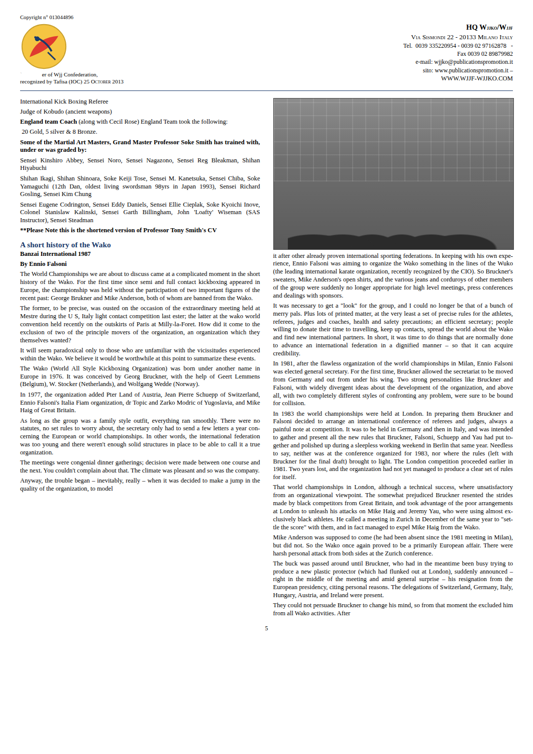Copyright n° 013044896
` er of Wjj Confederation,
recognized by Tafisa (IOC) 25 October 2013
HQ Wjjko/Wjjf
Via Sismondi 22 - 20133 Milano Italy
Tel. 0039 335220954 - 0039 02 97162878 -
Fax 0039 02 89879982
e-mail: wjjko@publicationspromotion.it
sito: www.publicationspromotion.it –
WWW.WJJF-WJJKO.COM
International Kick Boxing Referee
Judge of Kobudo (ancient weapons)
England team Coach (along with Cecil Rose) England Team took the following:
20 Gold, 5 silver & 8 Bronze.
Some of the Martial Art Masters, Grand Master Professor Soke Smith has trained with, under or was graded by:
Sensei Kinshiro Abbey, Sensei Noro, Sensei Nagazono, Sensei Reg Bleakman, Shihan Hiyabuchi
Shihan Ikagi, Shihan Shinoara, Soke Keiji Tose, Sensei M. Kanetsuka, Sensei Chiba, Soke Yamaguchi (12th Dan, oldest living swordsman 98yrs in Japan 1993), Sensei Richard Gosling, Sensei Kim Chung
Sensei Eugene Codrington, Sensei Eddy Daniels, Sensei Ellie Cieplak, Soke Kyoichi Inove, Colonel Stanislaw Kalinski, Sensei Garth Billingham, John 'Loafty' Wiseman (SAS Instructor), Sensei Steadman
**Please Note this is the shortened version of Professor Tony Smith's CV
A short history of the Wako
Banzai International 1987
By Ennio Falsoni
The World Championships we are about to discuss came at a complicated moment in the short history of the Wako. For the first time since semi and full contact kickboxing appeared in Europe, the championship was held without the participation of two important figures of the recent past: George Brukner and Mike Anderson, both of whom are banned from the Wako.
The former, to be precise, was ousted on the occasion of the extraordinary meeting held at Mestre during the U S, Italy light contact competition last ester; the latter at the wako world convention held recently on the outskirts of Paris at Milly-la-Foret. How did it come to the exclusion of two of the principle movers of the organization, an organization which they themselves wanted?
It will seem paradoxical only to those who are unfamiliar with the vicissitudes experienced within the Wako. We believe it would be worthwhile at this point to summarize these events.
The Wako (World All Style Kickboxing Organization) was born under another name in Europe in 1976. It was conceived by Georg Bruckner, with the help of Geert Lemmens (Belgium), W. Stocker (Netherlands), and Wolfgang Wedde (Norway).
In 1977, the organization added Pter Land of Austria, Jean Pierre Schuepp of Switzerland, Ennio Falsoni's Italia Fiam organization, dr Topic and Zarko Modric of Yugoslavia, and Mike Haig of Great Britain.
As long as the group was a family style outfit, everything ran smoothly. There were no statutes, no set rules to worry about, the secretary only had to send a few letters a year concerning the European or world championships. In other words, the international federation was too young and there weren't enough solid structures in place to be able to call it a true organization.
The meetings were congenial dinner gatherings; decision were made between one course and the next. You couldn't complain about that. The climate was pleasant and so was the company.
Anyway, the trouble began – inevitably, really – when it was decided to make a jump in the quality of the organization, to model
it after other already proven international sporting federations. In keeping with his own experience, Ennio Falsoni was aiming to organize the Wako something in the lines of the Wuko (the leading international karate organization, recently recognized by the CIO). So Bruckner's sweaters, Mike Anderson's open shirts, and the various jeans and corduroys of other members of the group were suddenly no longer appropriate for high level meetings, press conferences and dealings with sponsors.
It was necessary to get a "look" for the group, and I could no longer be that of a bunch of merry pals. Plus lots of printed matter, at the very least a set of precise rules for the athletes, referees, judges and coaches, health and safety precautions; an efficient secretary; people willing to donate their time to travelling, keep up contacts, spread the world about the Wako and find new international partners. In short, it was time to do things that are normally done to advance an international federation in a dignified manner – so that it can acquire credibility.
In 1981, after the flawless organization of the world championships in Milan, Ennio Falsoni was elected general secretary. For the first time, Bruckner allowed the secretariat to be moved from Germany and out from under his wing. Two strong personalities like Bruckner and Falsoni, with widely divergent ideas about the development of the organization, and above all, with two completely different styles of confronting any problem, were sure to be bound for collision.
In 1983 the world championships were held at London. In preparing them Bruckner and Falsoni decided to arrange an international conference of referees and judges, always a painful note at competition. It was to be held in Germany and then in Italy, and was intended to gather and present all the new rules that Bruckner, Falsoni, Schuepp and Yau had put together and polished up during a sleepless working weekend in Berlin that same year. Needless to say, neither was at the conference organized for 1983, nor where the rules (left with Bruckner for the final draft) brought to light. The London competition proceeded earlier in 1981. Two years lost, and the organization had not yet managed to produce a clear set of rules for itself.
That world championships in London, although a technical success, where unsatisfactory from an organizational viewpoint. The somewhat prejudiced Bruckner resented the strides made by black competitors from Great Britain, and took advantage of the poor arrangements at London to unleash his attacks on Mike Haig and Jeremy Yau, who were using almost exclusively black athletes. He called a meeting in Zurich in December of the same year to "settle the score" with them, and in fact managed to expel Mike Haig from the Wako.
Mike Anderson was supposed to come (he had been absent since the 1981 meeting in Milan), but did not. So the Wako once again proved to be a primarily European affair. There were harsh personal attack from both sides at the Zurich conference.
The buck was passed around until Bruckner, who had in the meantime been busy trying to produce a new plastic protector (which had flunked out at London), suddenly announced – right in the middle of the meeting and amid general surprise – his resignation from the European presidency, citing personal reasons. The delegations of Switzerland, Germany, Italy, Hungary, Austria, and Ireland were present.
They could not persuade Bruckner to change his mind, so from that moment the excluded him from all Wako activities. After
5